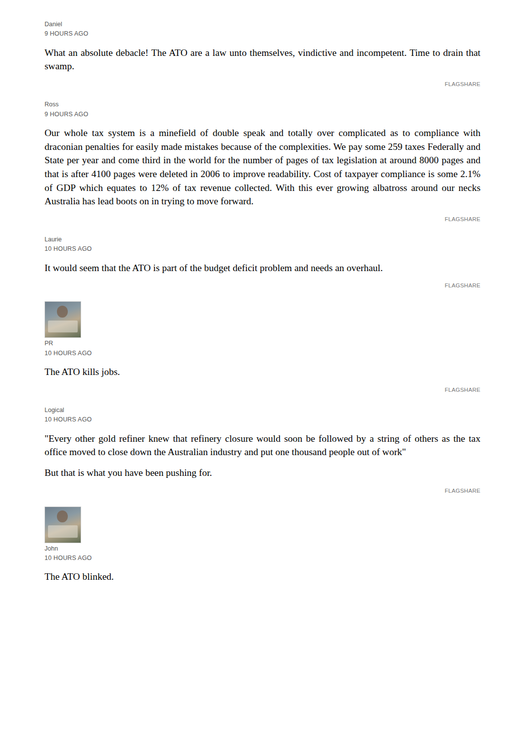Daniel 9 hours ago
What an absolute debacle! The ATO are a law unto themselves, vindictive and incompetent. Time to drain that swamp.
FLAGSHARE
Ross 9 hours ago
Our whole tax system is a minefield of double speak and totally over complicated as to compliance with draconian penalties for easily made mistakes because of the complexities. We pay some 259 taxes Federally and State per year and come third in the world for the number of pages of tax legislation at around 8000 pages and that is after 4100 pages were deleted in 2006 to improve readability. Cost of taxpayer compliance is some 2.1% of GDP which equates to 12% of tax revenue collected. With this ever growing albatross around our necks Australia has lead boots on in trying to move forward.
FLAGSHARE
Laurie 10 hours ago
It would seem that the ATO is part of the budget deficit problem and needs an overhaul.
FLAGSHARE
PR 10 hours ago
The ATO kills jobs.
FLAGSHARE
Logical 10 hours ago
"Every other gold refiner knew that refinery closure would soon be followed by a string of others as the tax office moved to close down the Australian industry and put one thousand people out of work"
But that is what you have been pushing for.
FLAGSHARE
John 10 hours ago
The ATO blinked.